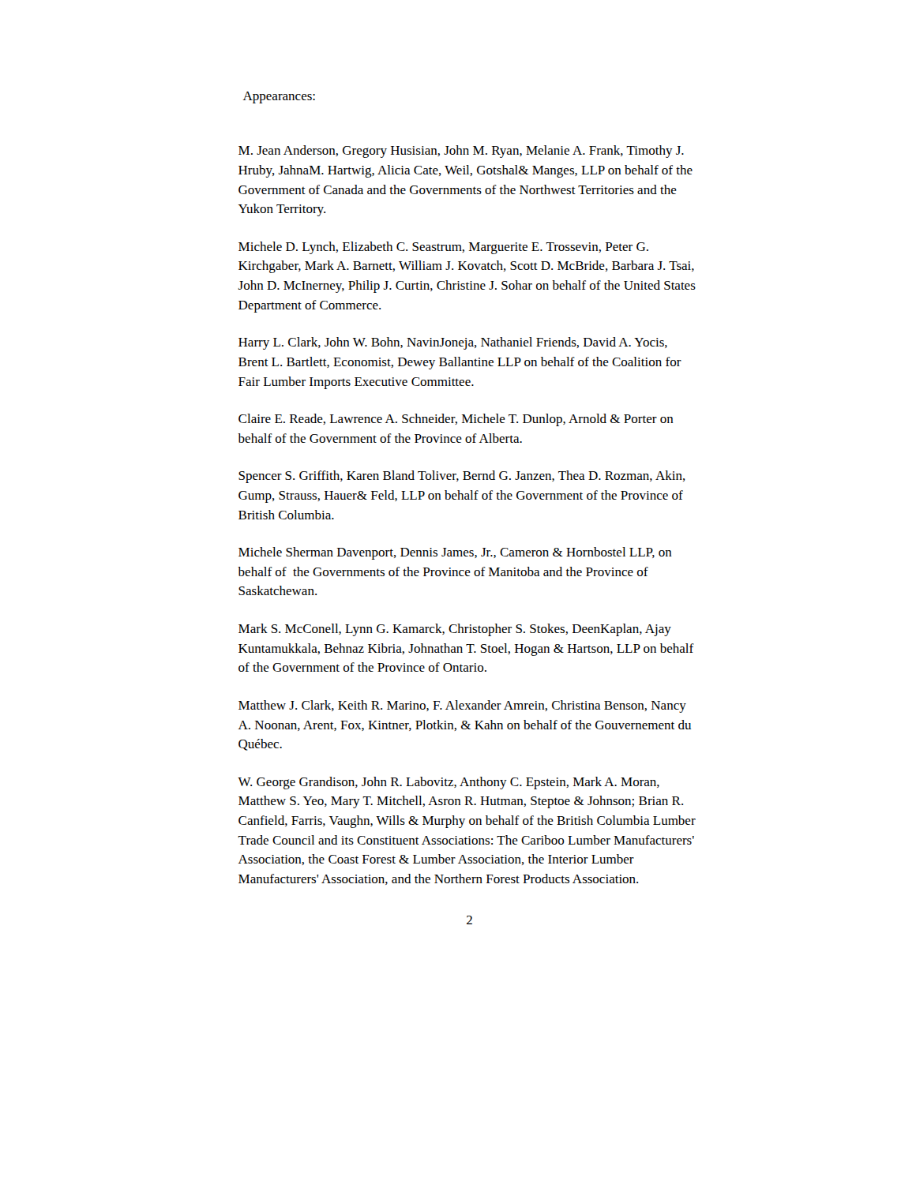Appearances:
M. Jean Anderson, Gregory Husisian, John M. Ryan, Melanie A. Frank, Timothy J. Hruby, JahnaM. Hartwig, Alicia Cate, Weil, Gotshal& Manges, LLP on behalf of the Government of Canada and the Governments of the Northwest Territories and the Yukon Territory.
Michele D. Lynch, Elizabeth C. Seastrum, Marguerite E. Trossevin, Peter G. Kirchgaber, Mark A. Barnett, William J. Kovatch, Scott D. McBride, Barbara J. Tsai, John D. McInerney, Philip J. Curtin, Christine J. Sohar on behalf of the United States Department of Commerce.
Harry L. Clark, John W. Bohn, NavinJoneja, Nathaniel Friends, David A. Yocis, Brent L. Bartlett, Economist, Dewey Ballantine LLP on behalf of the Coalition for Fair Lumber Imports Executive Committee.
Claire E. Reade, Lawrence A. Schneider, Michele T. Dunlop, Arnold & Porter on behalf of the Government of the Province of Alberta.
Spencer S. Griffith, Karen Bland Toliver, Bernd G. Janzen, Thea D. Rozman, Akin, Gump, Strauss, Hauer& Feld, LLP on behalf of the Government of the Province of British Columbia.
Michele Sherman Davenport, Dennis James, Jr., Cameron & Hornbostel LLP, on behalf of the Governments of the Province of Manitoba and the Province of Saskatchewan.
Mark S. McConell, Lynn G. Kamarck, Christopher S. Stokes, DeenKaplan, Ajay Kuntamukkala, Behnaz Kibria, Johnathan T. Stoel, Hogan & Hartson, LLP on behalf of the Government of the Province of Ontario.
Matthew J. Clark, Keith R. Marino, F. Alexander Amrein, Christina Benson, Nancy A. Noonan, Arent, Fox, Kintner, Plotkin, & Kahn on behalf of the Gouvernement du Québec.
W. George Grandison, John R. Labovitz, Anthony C. Epstein, Mark A. Moran, Matthew S. Yeo, Mary T. Mitchell, Asron R. Hutman, Steptoe & Johnson; Brian R. Canfield, Farris, Vaughn, Wills & Murphy on behalf of the British Columbia Lumber Trade Council and its Constituent Associations: The Cariboo Lumber Manufacturers' Association, the Coast Forest & Lumber Association, the Interior Lumber Manufacturers' Association, and the Northern Forest Products Association.
2